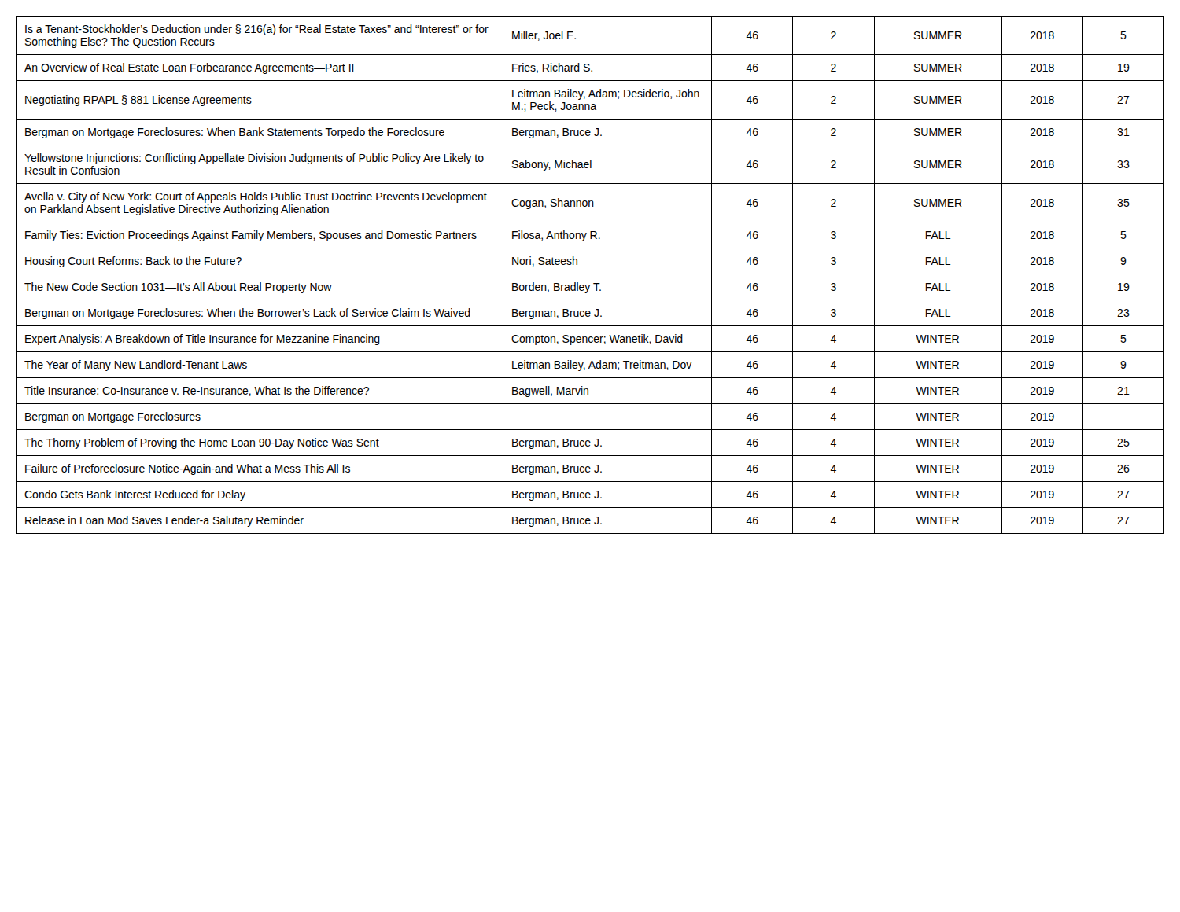| Is a Tenant-Stockholder’s Deduction under § 216(a) for “Real Estate Taxes” and “Interest” or for Something Else? The Question Recurs | Miller, Joel E. | 46 | 2 | SUMMER | 2018 | 5 |
| An Overview of Real Estate Loan Forbearance Agreements—Part II | Fries, Richard S. | 46 | 2 | SUMMER | 2018 | 19 |
| Negotiating RPAPL § 881 License Agreements | Leitman Bailey, Adam; Desiderio, John M.; Peck, Joanna | 46 | 2 | SUMMER | 2018 | 27 |
| Bergman on Mortgage Foreclosures: When Bank Statements Torpedo the Foreclosure | Bergman, Bruce J. | 46 | 2 | SUMMER | 2018 | 31 |
| Yellowstone Injunctions: Conflicting Appellate Division Judgments of Public Policy Are Likely to Result in Confusion | Sabony, Michael | 46 | 2 | SUMMER | 2018 | 33 |
| Avella v. City of New York: Court of Appeals Holds Public Trust Doctrine Prevents Development on Parkland Absent Legislative Directive Authorizing Alienation | Cogan, Shannon | 46 | 2 | SUMMER | 2018 | 35 |
| Family Ties: Eviction Proceedings Against Family Members, Spouses and Domestic Partners | Filosa, Anthony R. | 46 | 3 | FALL | 2018 | 5 |
| Housing Court Reforms: Back to the Future? | Nori, Sateesh | 46 | 3 | FALL | 2018 | 9 |
| The New Code Section 1031—It’s All About Real Property Now | Borden, Bradley T. | 46 | 3 | FALL | 2018 | 19 |
| Bergman on Mortgage Foreclosures: When the Borrower’s Lack of Service Claim Is Waived | Bergman, Bruce J. | 46 | 3 | FALL | 2018 | 23 |
| Expert Analysis: A Breakdown of Title Insurance for Mezzanine Financing | Compton, Spencer; Wanetik, David | 46 | 4 | WINTER | 2019 | 5 |
| The Year of Many New Landlord-Tenant Laws | Leitman Bailey, Adam; Treitman, Dov | 46 | 4 | WINTER | 2019 | 9 |
| Title Insurance: Co-Insurance v. Re-Insurance, What Is the Difference? | Bagwell, Marvin | 46 | 4 | WINTER | 2019 | 21 |
| Bergman on Mortgage Foreclosures | | 46 | 4 | WINTER | 2019 | |
| The Thorny Problem of Proving the Home Loan 90-Day Notice Was Sent | Bergman, Bruce J. | 46 | 4 | WINTER | 2019 | 25 |
| Failure of Preforeclosure Notice-Again-and What a Mess This All Is | Bergman, Bruce J. | 46 | 4 | WINTER | 2019 | 26 |
| Condo Gets Bank Interest Reduced for Delay | Bergman, Bruce J. | 46 | 4 | WINTER | 2019 | 27 |
| Release in Loan Mod Saves Lender-a Salutary Reminder | Bergman, Bruce J. | 46 | 4 | WINTER | 2019 | 27 |